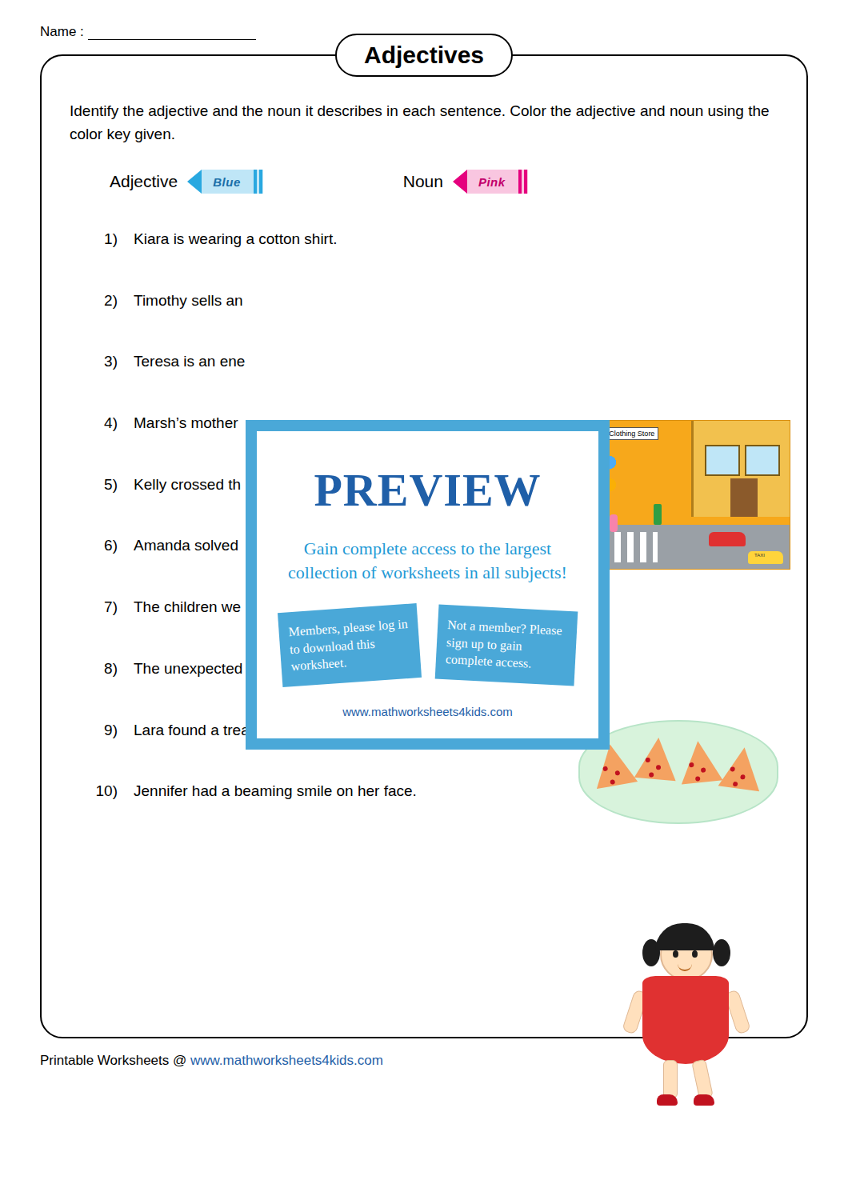Name :
Adjectives
Identify the adjective and the noun it describes in each sentence. Color the adjective and noun using the color key given.
Adjective Blue
Noun Pink
Kiara is wearing a cotton shirt.
Timothy sells an
Teresa is an ene
Marsh’s mother
Kelly crossed th
Amanda solved
The children we
The unexpected victory surprised James.
Lara found a treasure chest in the jungle.
Jennifer had a beaming smile on her face.
Men’s Clothing Store
PREVIEW
Gain complete access to the largest
collection of worksheets in all subjects!
Members, please log in to download this worksheet.
Not a member? Please sign up to gain complete access.
www.mathworksheets4kids.com
Printable Worksheets @ www.mathworksheets4kids.com